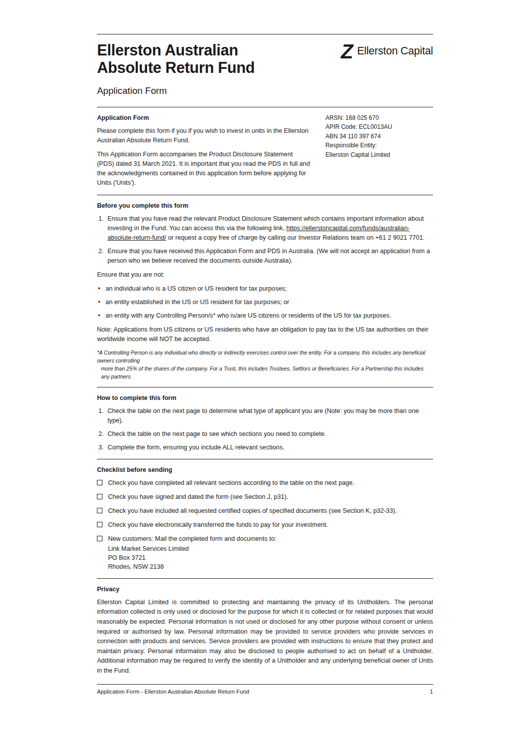Ellerston Australian
Absolute Return Fund
Z Ellerston Capital
Application Form
Application Form
Please complete this form if you if you wish to invest in units in the Ellerston Australian Absolute Return Fund.
This Application Form accompanies the Product Disclosure Statement (PDS) dated 31 March 2021. It is important that you read the PDS in full and the acknowledgments contained in this application form before applying for Units ('Units').
ARSN: 168 025 670
APIR Code: ECL0013AU
ABN 34 110 397 674
Responsible Entity:
Ellerston Capital Limited
Before you complete this form
Ensure that you have read the relevant Product Disclosure Statement which contains important information about investing in the Fund. You can access this via the following link, https://ellerstoncapital.com/funds/australian-absolute-return-fund/ or request a copy free of charge by calling our Investor Relations team on +61 2 9021 7701.
Ensure that you have received this Application Form and PDS in Australia. (We will not accept an application from a person who we believe received the documents outside Australia).
Ensure that you are not:
an individual who is a US citizen or US resident for tax purposes;
an entity established in the US or US resident for tax purposes; or
an entity with any Controlling Person/s* who is/are US citizens or residents of the US for tax purposes.
Note: Applications from US citizens or US residents who have an obligation to pay tax to the US tax authorities on their worldwide income will NOT be accepted.
*A Controlling Person is any individual who directly or indirectly exercises control over the entity. For a company, this includes any beneficial owners controlling
more than 25% of the shares of the company. For a Trust, this includes Trustees, Settlors or Beneficiaries. For a Partnership this includes any partners.
How to complete this form
Check the table on the next page to determine what type of applicant you are (Note: you may be more than one type).
Check the table on the next page to see which sections you need to complete.
Complete the form, ensuring you include ALL relevant sections.
Checklist before sending
Check you have completed all relevant sections according to the table on the next page.
Check you have signed and dated the form (see Section J, p31).
Check you have included all requested certified copies of specified documents (see Section K, p32-33).
Check you have electronically transferred the funds to pay for your investment.
New customers: Mail the completed form and documents to:
Link Market Services Limited
PO Box 3721
Rhodes, NSW 2138
Privacy
Ellerston Capital Limited is committed to protecting and maintaining the privacy of its Unitholders. The personal information collected is only used or disclosed for the purpose for which it is collected or for related purposes that would reasonably be expected. Personal information is not used or disclosed for any other purpose without consent or unless required or authorised by law. Personal information may be provided to service providers who provide services in connection with products and services. Service providers are provided with instructions to ensure that they protect and maintain privacy. Personal information may also be disclosed to people authorised to act on behalf of a Unitholder. Additional information may be required to verify the identity of a Unitholder and any underlying beneficial owner of Units in the Fund.
Application Form - Ellerston Australian Absolute Return Fund 1